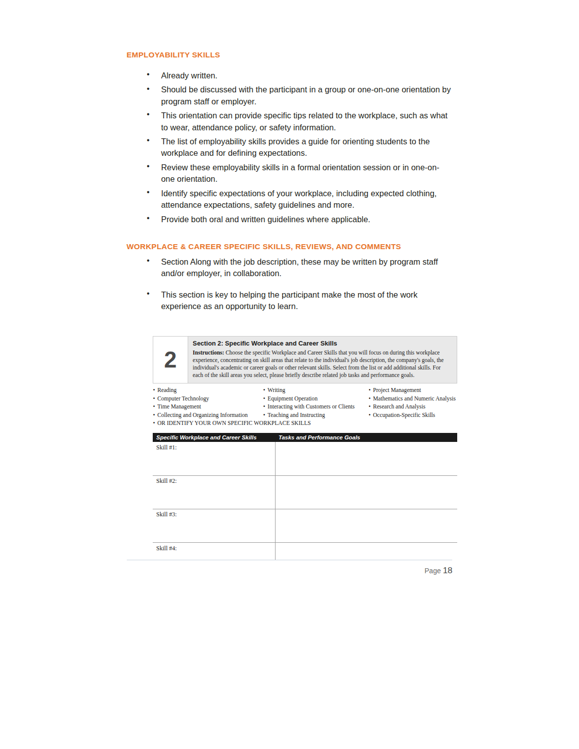Employability Skills
Already written.
Should be discussed with the participant in a group or one-on-one orientation by program staff or employer.
This orientation can provide specific tips related to the workplace, such as what to wear, attendance policy, or safety information.
The list of employability skills provides a guide for orienting students to the workplace and for defining expectations.
Review these employability skills in a formal orientation session or in one-on-one orientation.
Identify specific expectations of your workplace, including expected clothing, attendance expectations, safety guidelines and more.
Provide both oral and written guidelines where applicable.
Workplace & Career Specific Skills, Reviews, and Comments
Section Along with the job description, these may be written by program staff and/or employer, in collaboration.
This section is key to helping the participant make the most of the work experience as an opportunity to learn.
2
Section 2: Specific Workplace and Career Skills Instructions: Choose the specific Workplace and Career Skills that you will focus on during this workplace experience, concentrating on skill areas that relate to the individual's job description, the company's goals, the individual's academic or career goals or other relevant skills. Select from the list or add additional skills. For each of the skill areas you select, please briefly describe related job tasks and performance goals.
Reading
Computer Technology
Time Management
Collecting and Organizing Information
Writing
Equipment Operation
Interacting with Customers or Clients
Teaching and Instructing
Project Management
Mathematics and Numeric Analysis
Research and Analysis
Occupation-Specific Skills
OR IDENTIFY YOUR OWN SPECIFIC WORKPLACE SKILLS
| Specific Workplace and Career Skills | Tasks and Performance Goals |
| --- | --- |
| Skill #1: | |
| Skill #2: | |
| Skill #3: | |
| Skill #4: | |
Page 18